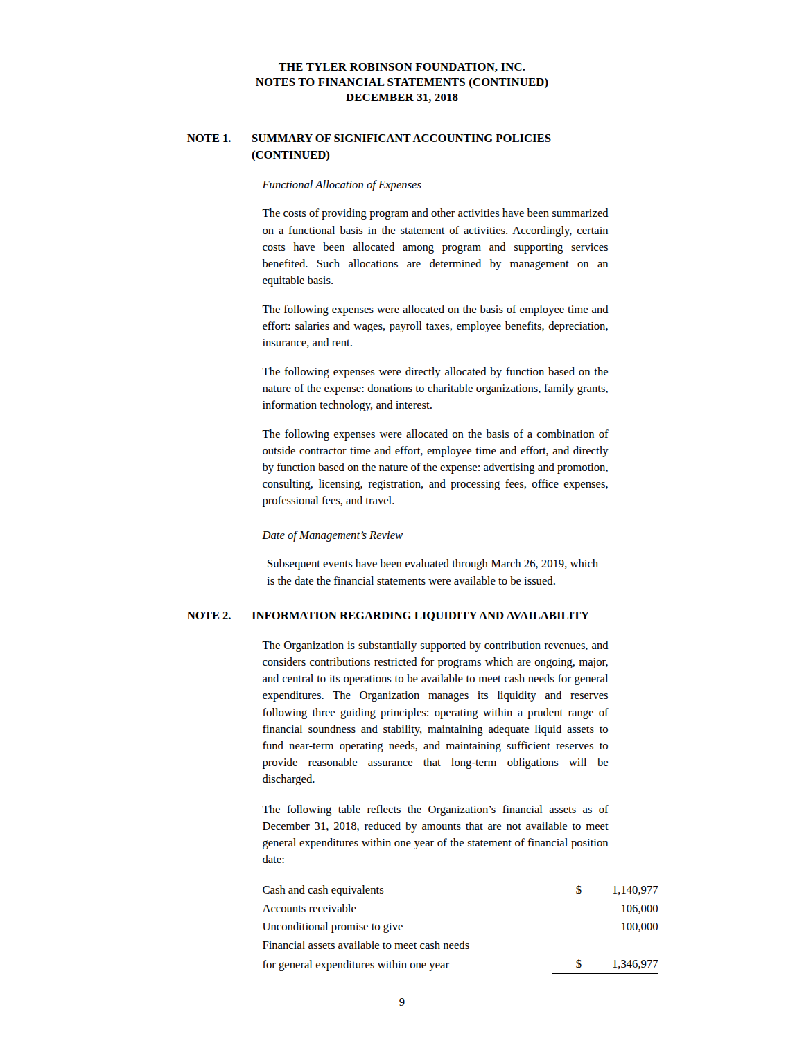The Tyler Robinson Foundation, Inc.
Notes to Financial Statements (Continued)
December 31, 2018
Note 1. Summary of Significant Accounting Policies (Continued)
Functional Allocation of Expenses
The costs of providing program and other activities have been summarized on a functional basis in the statement of activities. Accordingly, certain costs have been allocated among program and supporting services benefited. Such allocations are determined by management on an equitable basis.
The following expenses were allocated on the basis of employee time and effort: salaries and wages, payroll taxes, employee benefits, depreciation, insurance, and rent.
The following expenses were directly allocated by function based on the nature of the expense: donations to charitable organizations, family grants, information technology, and interest.
The following expenses were allocated on the basis of a combination of outside contractor time and effort, employee time and effort, and directly by function based on the nature of the expense: advertising and promotion, consulting, licensing, registration, and processing fees, office expenses, professional fees, and travel.
Date of Management’s Review
Subsequent events have been evaluated through March 26, 2019, which is the date the financial statements were available to be issued.
Note 2. Information Regarding Liquidity and Availability
The Organization is substantially supported by contribution revenues, and considers contributions restricted for programs which are ongoing, major, and central to its operations to be available to meet cash needs for general expenditures. The Organization manages its liquidity and reserves following three guiding principles: operating within a prudent range of financial soundness and stability, maintaining adequate liquid assets to fund near-term operating needs, and maintaining sufficient reserves to provide reasonable assurance that long-term obligations will be discharged.
The following table reflects the Organization’s financial assets as of December 31, 2018, reduced by amounts that are not available to meet general expenditures within one year of the statement of financial position date:
| Cash and cash equivalents | $ | 1,140,977 |
| Accounts receivable | | 106,000 |
| Unconditional promise to give | | 100,000 |
| Financial assets available to meet cash needs | | |
| for general expenditures within one year | $ | 1,346,977 |
9